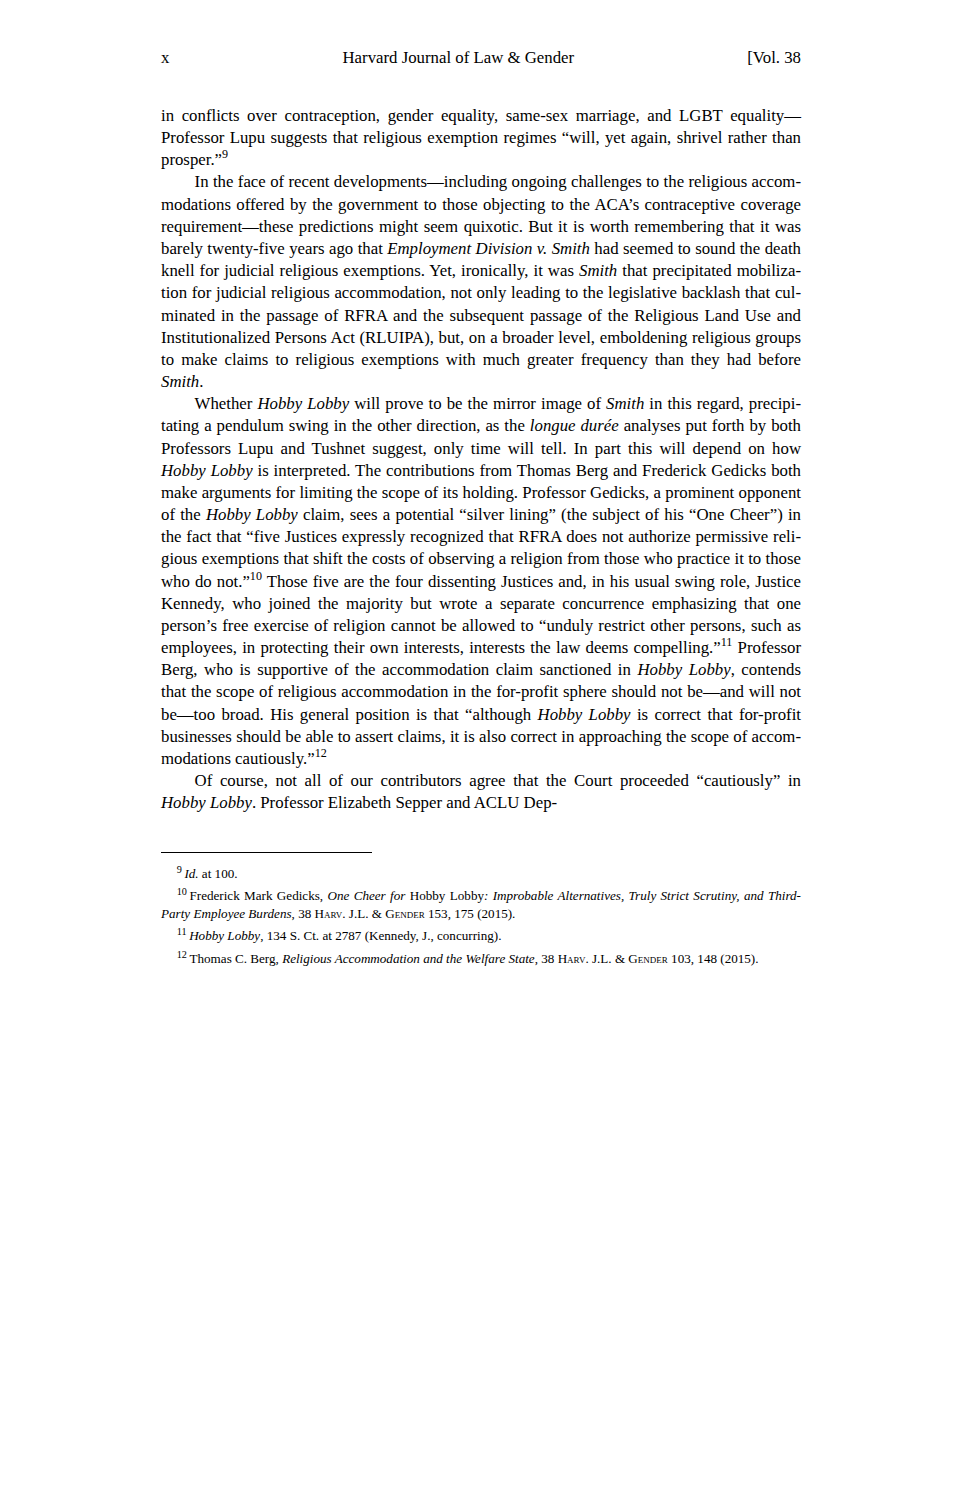x Harvard Journal of Law & Gender [Vol. 38
in conflicts over contraception, gender equality, same-sex marriage, and LGBT equality—Professor Lupu suggests that religious exemption regimes “will, yet again, shrivel rather than prosper.”9
In the face of recent developments—including ongoing challenges to the religious accommodations offered by the government to those objecting to the ACA’s contraceptive coverage requirement—these predictions might seem quixotic. But it is worth remembering that it was barely twenty-five years ago that Employment Division v. Smith had seemed to sound the death knell for judicial religious exemptions. Yet, ironically, it was Smith that precipitated mobilization for judicial religious accommodation, not only leading to the legislative backlash that culminated in the passage of RFRA and the subsequent passage of the Religious Land Use and Institutionalized Persons Act (RLUIPA), but, on a broader level, emboldening religious groups to make claims to religious exemptions with much greater frequency than they had before Smith.
Whether Hobby Lobby will prove to be the mirror image of Smith in this regard, precipitating a pendulum swing in the other direction, as the longue durée analyses put forth by both Professors Lupu and Tushnet suggest, only time will tell. In part this will depend on how Hobby Lobby is interpreted. The contributions from Thomas Berg and Frederick Gedicks both make arguments for limiting the scope of its holding. Professor Gedicks, a prominent opponent of the Hobby Lobby claim, sees a potential “silver lining” (the subject of his “One Cheer”) in the fact that “five Justices expressly recognized that RFRA does not authorize permissive religious exemptions that shift the costs of observing a religion from those who practice it to those who do not.”10 Those five are the four dissenting Justices and, in his usual swing role, Justice Kennedy, who joined the majority but wrote a separate concurrence emphasizing that one person’s free exercise of religion cannot be allowed to “unduly restrict other persons, such as employees, in protecting their own interests, interests the law deems compelling.”11 Professor Berg, who is supportive of the accommodation claim sanctioned in Hobby Lobby, contends that the scope of religious accommodation in the for-profit sphere should not be—and will not be—too broad. His general position is that “although Hobby Lobby is correct that for-profit businesses should be able to assert claims, it is also correct in approaching the scope of accommodations cautiously.”12
Of course, not all of our contributors agree that the Court proceeded “cautiously” in Hobby Lobby. Professor Elizabeth Sepper and ACLU Dep-
Id. at 100.
Frederick Mark Gedicks, One Cheer for Hobby Lobby: Improbable Alternatives, Truly Strict Scrutiny, and Third-Party Employee Burdens, 38 Harv. J.L. & Gender 153, 175 (2015).
Hobby Lobby, 134 S. Ct. at 2787 (Kennedy, J., concurring).
Thomas C. Berg, Religious Accommodation and the Welfare State, 38 Harv. J.L. & Gender 103, 148 (2015).